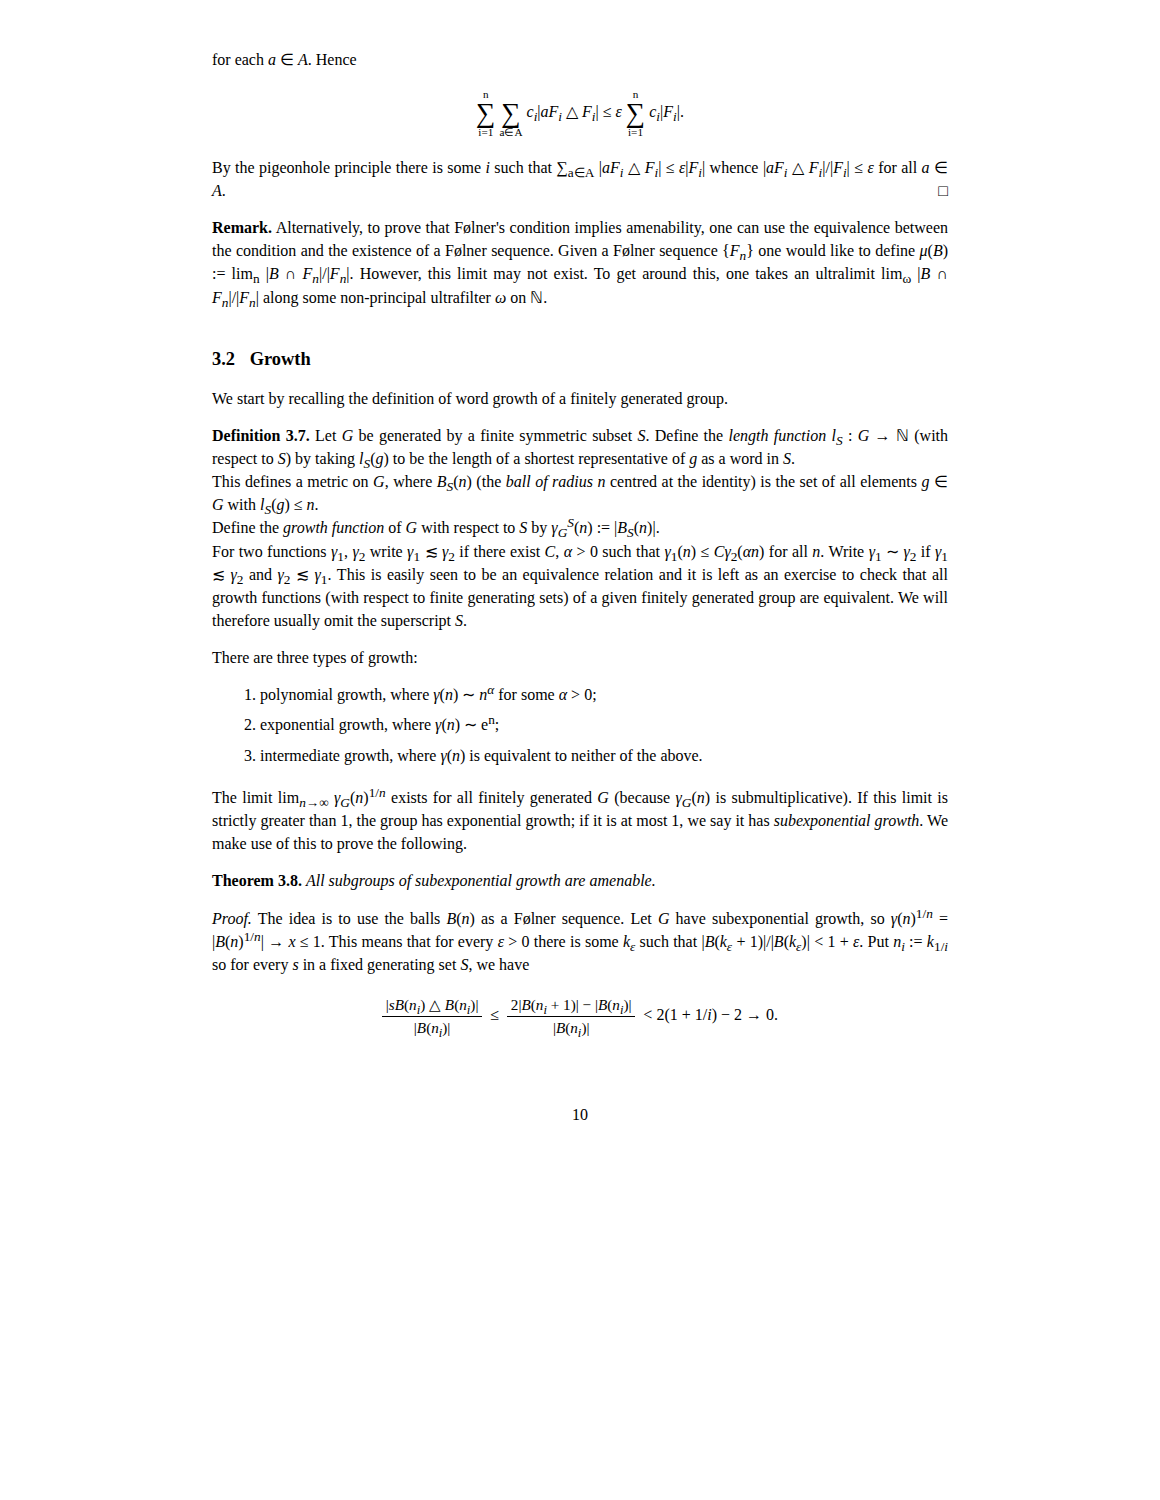for each a ∈ A. Hence
n∑i=1 ∑a∈A ci|aFi △ Fi| ≤ ε n∑i=1 ci|Fi|.
By the pigeonhole principle there is some i such that ∑a∈A |aFi △ Fi| ≤ ε|Fi| whence |aFi △ Fi|/|Fi| ≤ ε for all a ∈ A. □
Remark. Alternatively, to prove that Følner's condition implies amenability, one can use the equivalence between the condition and the existence of a Følner sequence. Given a Følner sequence {Fn} one would like to define μ(B) := limn |B ∩ Fn|/|Fn|. However, this limit may not exist. To get around this, one takes an ultralimit limω |B ∩ Fn|/|Fn| along some non-principal ultrafilter ω on ℕ.
3.2 Growth
We start by recalling the definition of word growth of a finitely generated group.
Definition 3.7. Let G be generated by a finite symmetric subset S. Define the length function lS : G → ℕ (with respect to S) by taking lS(g) to be the length of a shortest representative of g as a word in S.
This defines a metric on G, where BS(n) (the ball of radius n centred at the identity) is the set of all elements g ∈ G with lS(g) ≤ n.
Define the growth function of G with respect to S by γGS(n) := |BS(n)|.
For two functions γ1, γ2 write γ1 ≲ γ2 if there exist C, α > 0 such that γ1(n) ≤ Cγ2(αn) for all n. Write γ1 ∼ γ2 if γ1 ≲ γ2 and γ2 ≲ γ1. This is easily seen to be an equivalence relation and it is left as an exercise to check that all growth functions (with respect to finite generating sets) of a given finitely generated group are equivalent. We will therefore usually omit the superscript S.
There are three types of growth:
polynomial growth, where γ(n) ∼ nα for some α > 0;
exponential growth, where γ(n) ∼ en;
intermediate growth, where γ(n) is equivalent to neither of the above.
The limit limn→∞ γG(n)1/n exists for all finitely generated G (because γG(n) is submultiplicative). If this limit is strictly greater than 1, the group has exponential growth; if it is at most 1, we say it has subexponential growth. We make use of this to prove the following.
Theorem 3.8. All subgroups of subexponential growth are amenable.
Proof. The idea is to use the balls B(n) as a Følner sequence. Let G have subexponential growth, so γ(n)1/n = |B(n)1/n| → x ≤ 1. This means that for every ε > 0 there is some kε such that |B(kε + 1)|/|B(kε)| < 1 + ε. Put ni := k1/i so for every s in a fixed generating set S, we have
|sB(ni) △ B(ni)| |B(ni)| ≤ 2|B(ni + 1)| − |B(ni)| |B(ni)| < 2(1 + 1/i) − 2 → 0.
10